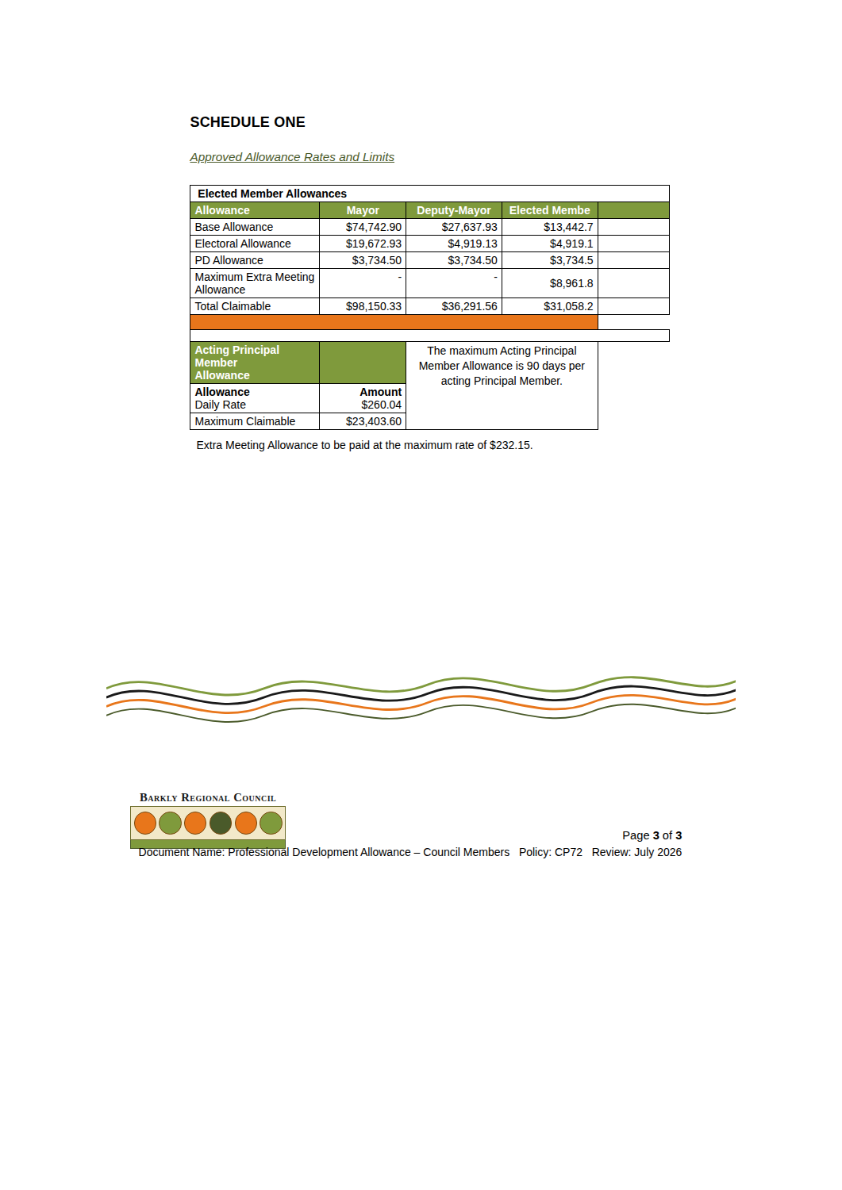SCHEDULE ONE
Approved Allowance Rates and Limits
| Elected Member Allowances |
| Allowance | Mayor | Deputy-Mayor | Elected Membe | |
| Base Allowance | $74,742.90 | $27,637.93 | $13,442.7 | |
| Electoral Allowance | $19,672.93 | $4,919.13 | $4,919.1 | |
| PD Allowance | $3,734.50 | $3,734.50 | $3,734.5 | |
| Maximum Extra Meeting Allowance | - | - | $8,961.8 | |
| Total Claimable | $98,150.33 | $36,291.56 | $31,058.2 | |
| Acting Principal Member Allowance | | The maximum Acting Principal Member Allowance is 90 days per acting Principal Member. | |
| Allowance Daily Rate | Amount $260.04 | |
| Maximum Claimable | $23,403.60 | |
Extra Meeting Allowance to be paid at the maximum rate of $232.15.
Barkly Regional Council
Page 3 of 3
Document Name: Professional Development Allowance – Council Members Policy: CP72 Review: July 2026